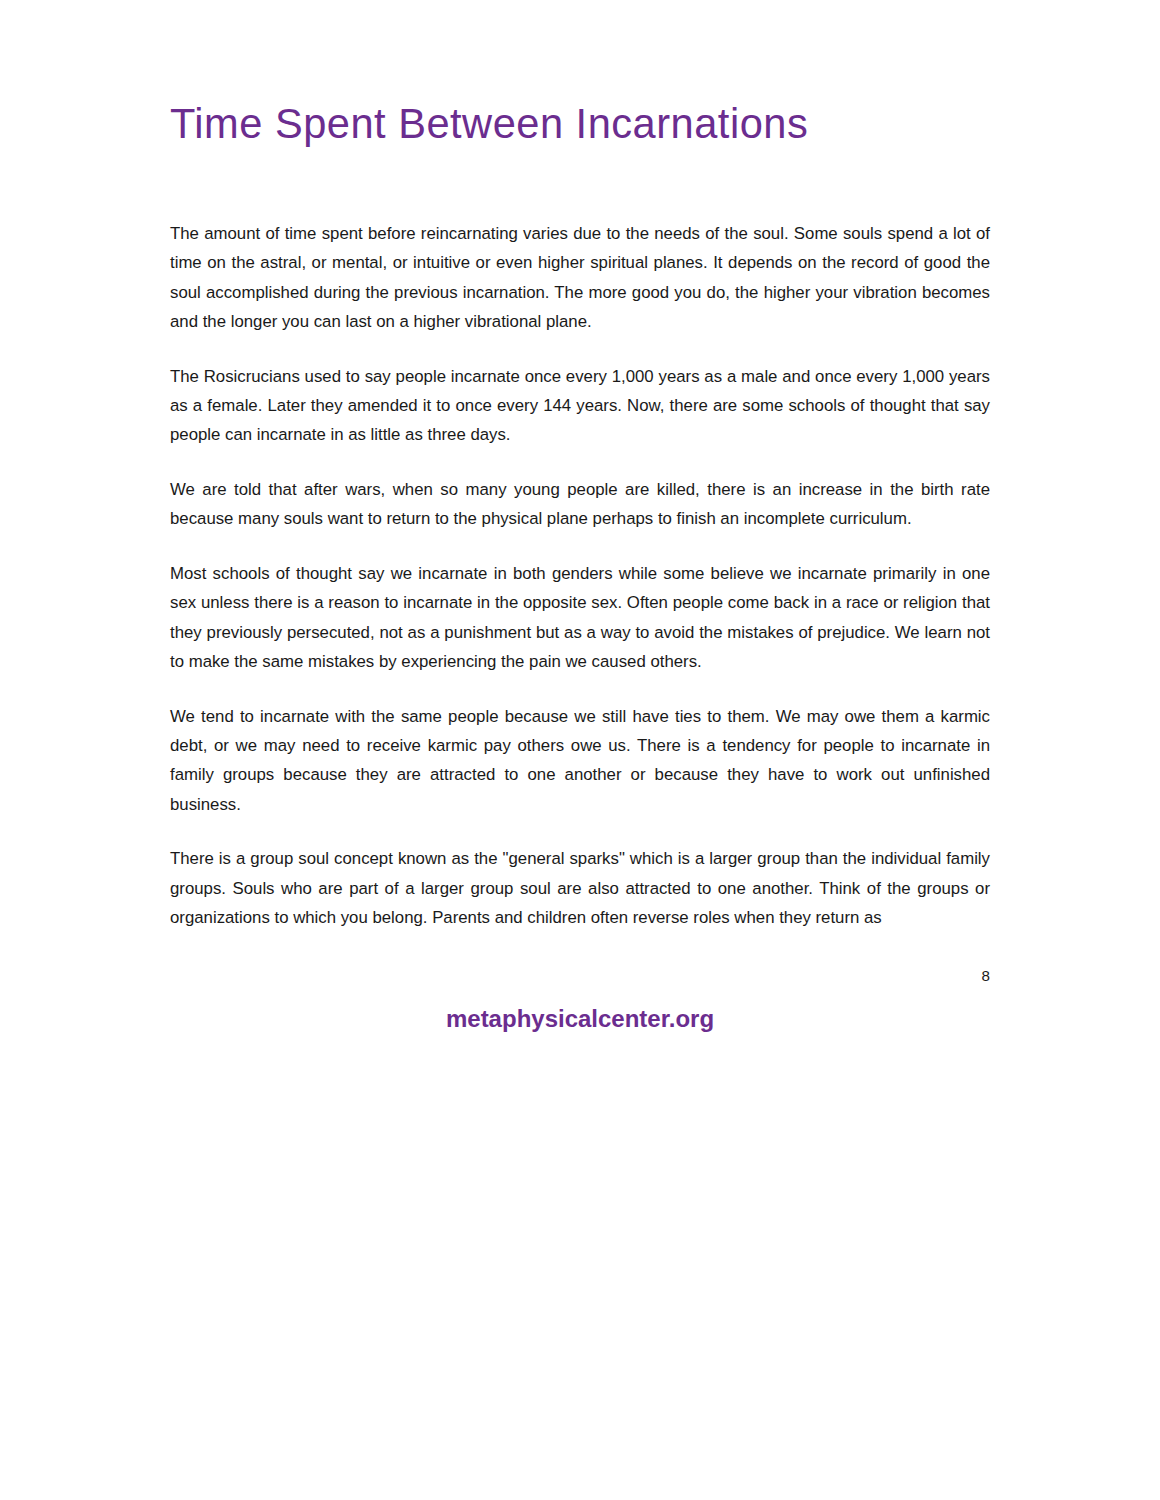Time Spent Between Incarnations
The amount of time spent before reincarnating varies due to the needs of the soul. Some souls spend a lot of time on the astral, or mental, or intuitive or even higher spiritual planes. It depends on the record of good the soul accomplished during the previous incarnation. The more good you do, the higher your vibration becomes and the longer you can last on a higher vibrational plane.
The Rosicrucians used to say people incarnate once every 1,000 years as a male and once every 1,000 years as a female. Later they amended it to once every 144 years. Now, there are some schools of thought that say people can incarnate in as little as three days.
We are told that after wars, when so many young people are killed, there is an increase in the birth rate because many souls want to return to the physical plane perhaps to finish an incomplete curriculum.
Most schools of thought say we incarnate in both genders while some believe we incarnate primarily in one sex unless there is a reason to incarnate in the opposite sex. Often people come back in a race or religion that they previously persecuted, not as a punishment but as a way to avoid the mistakes of prejudice. We learn not to make the same mistakes by experiencing the pain we caused others.
We tend to incarnate with the same people because we still have ties to them. We may owe them a karmic debt, or we may need to receive karmic pay others owe us. There is a tendency for people to incarnate in family groups because they are attracted to one another or because they have to work out unfinished business.
There is a group soul concept known as the "general sparks" which is a larger group than the individual family groups. Souls who are part of a larger group soul are also attracted to one another. Think of the groups or organizations to which you belong. Parents and children often reverse roles when they return as
8
metaphysicalcenter.org